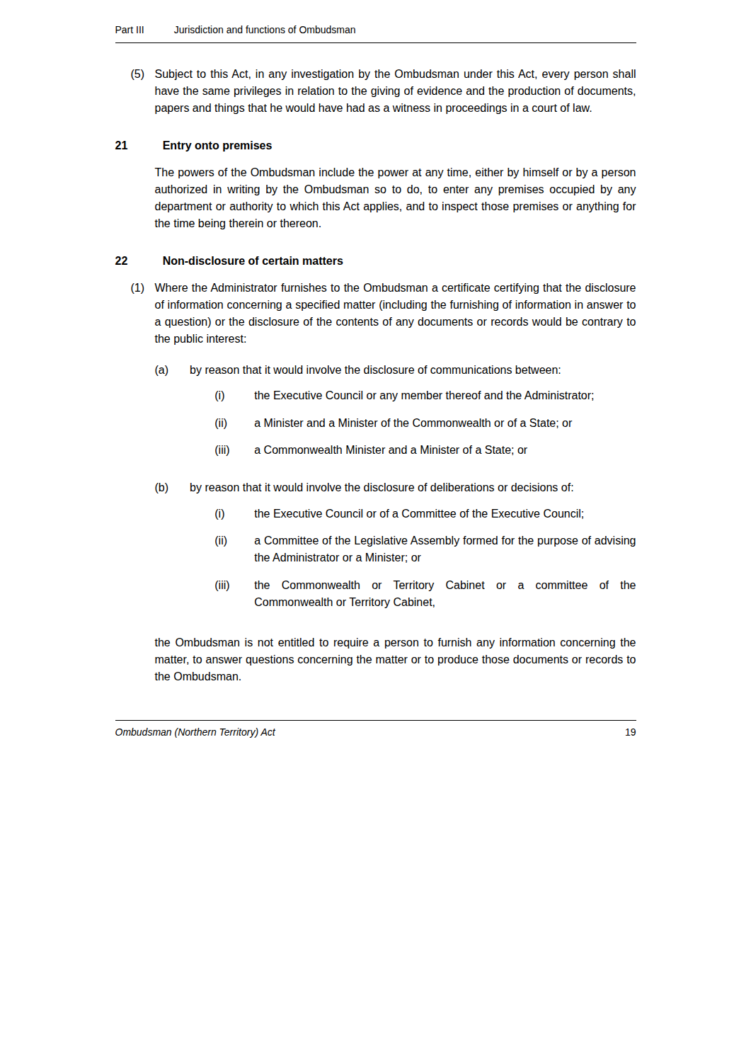Part III
Jurisdiction and functions of Ombudsman
(5)
Subject to this Act, in any investigation by the Ombudsman under this Act, every person shall have the same privileges in relation to the giving of evidence and the production of documents, papers and things that he would have had as a witness in proceedings in a court of law.
21 Entry onto premises
The powers of the Ombudsman include the power at any time, either by himself or by a person authorized in writing by the Ombudsman so to do, to enter any premises occupied by any department or authority to which this Act applies, and to inspect those premises or anything for the time being therein or thereon.
22 Non-disclosure of certain matters
(1)
Where the Administrator furnishes to the Ombudsman a certificate certifying that the disclosure of information concerning a specified matter (including the furnishing of information in answer to a question) or the disclosure of the contents of any documents or records would be contrary to the public interest:
(a) by reason that it would involve the disclosure of communications between:
(i) the Executive Council or any member thereof and the Administrator;
(ii) a Minister and a Minister of the Commonwealth or of a State; or
(iii) a Commonwealth Minister and a Minister of a State; or
(b) by reason that it would involve the disclosure of deliberations or decisions of:
(i) the Executive Council or of a Committee of the Executive Council;
(ii) a Committee of the Legislative Assembly formed for the purpose of advising the Administrator or a Minister; or
(iii) the Commonwealth or Territory Cabinet or a committee of the Commonwealth or Territory Cabinet,
the Ombudsman is not entitled to require a person to furnish any information concerning the matter, to answer questions concerning the matter or to produce those documents or records to the Ombudsman.
Ombudsman (Northern Territory) Act 19